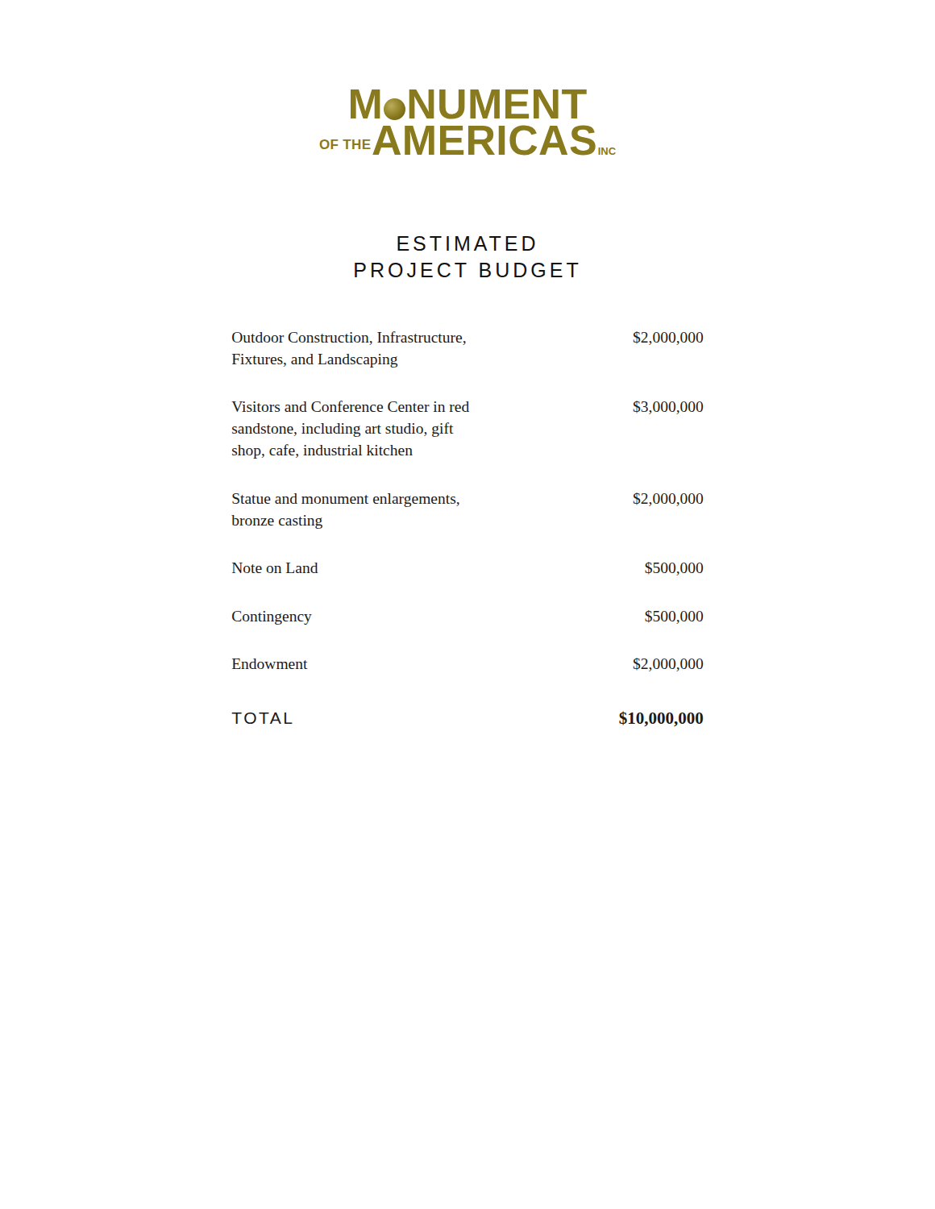M NUMENT
OF THEAMERICASINC
Estimated
Project Budget
| Outdoor Construction, Infrastructure, Fixtures, and Landscaping | $2,000,000 |
| Visitors and Conference Center in red sandstone, including art studio, gift shop, cafe, industrial kitchen | $3,000,000 |
| Statue and monument enlargements, bronze casting | $2,000,000 |
| Note on Land | $500,000 |
| Contingency | $500,000 |
| Endowment | $2,000,000 |
| Total | $10,000,000 |